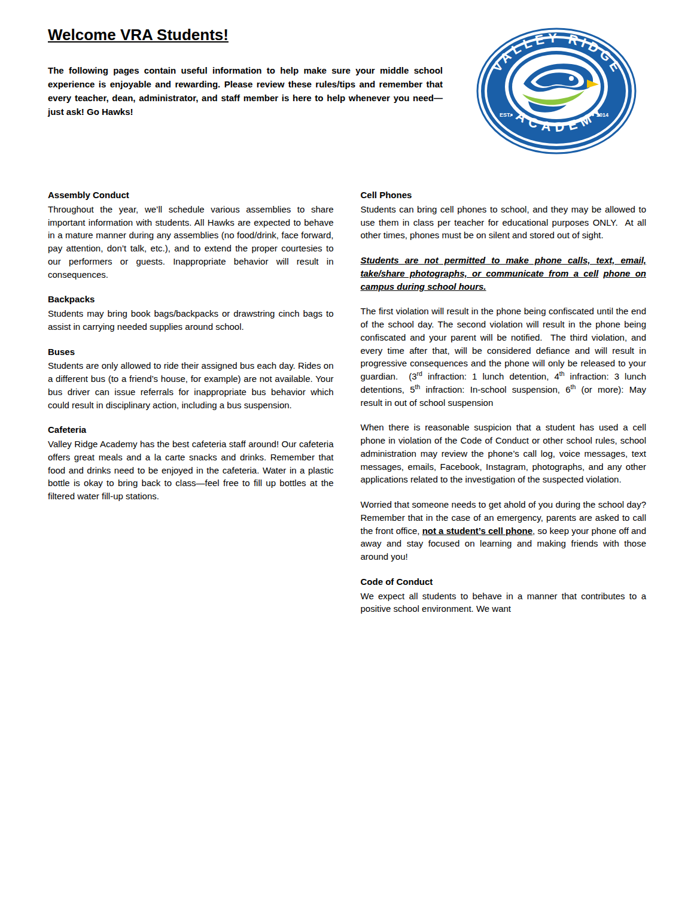Welcome VRA Students!
The following pages contain useful information to help make sure your middle school experience is enjoyable and rewarding. Please review these rules/tips and remember that every teacher, dean, administrator, and staff member is here to help whenever you need— just ask! Go Hawks!
VALLEY RIDGE ACADEMY EST. 2014
Assembly Conduct
Throughout the year, we’ll schedule various assemblies to share important information with students. All Hawks are expected to behave in a mature manner during any assemblies (no food/drink, face forward, pay attention, don’t talk, etc.), and to extend the proper courtesies to our performers or guests. Inappropriate behavior will result in consequences.
Backpacks
Students may bring book bags/backpacks or drawstring cinch bags to assist in carrying needed supplies around school.
Buses
Students are only allowed to ride their assigned bus each day. Rides on a different bus (to a friend’s house, for example) are not available. Your bus driver can issue referrals for inappropriate bus behavior which could result in disciplinary action, including a bus suspension.
Cafeteria
Valley Ridge Academy has the best cafeteria staff around! Our cafeteria offers great meals and a la carte snacks and drinks. Remember that food and drinks need to be enjoyed in the cafeteria. Water in a plastic bottle is okay to bring back to class—feel free to fill up bottles at the filtered water fill-up stations.
Cell Phones
Students can bring cell phones to school, and they may be allowed to use them in class per teacher for educational purposes ONLY. At all other times, phones must be on silent and stored out of sight.
Students are not permitted to make phone calls, text, email, take/share photographs, or communicate from a cell phone on campus during school hours.
The first violation will result in the phone being confiscated until the end of the school day. The second violation will result in the phone being confiscated and your parent will be notified. The third violation, and every time after that, will be considered defiance and will result in progressive consequences and the phone will only be released to your guardian. (3rd infraction: 1 lunch detention, 4th infraction: 3 lunch detentions, 5th infraction: In-school suspension, 6th (or more): May result in out of school suspension
When there is reasonable suspicion that a student has used a cell phone in violation of the Code of Conduct or other school rules, school administration may review the phone’s call log, voice messages, text messages, emails, Facebook, Instagram, photographs, and any other applications related to the investigation of the suspected violation.
Worried that someone needs to get ahold of you during the school day? Remember that in the case of an emergency, parents are asked to call the front office, not a student’s cell phone, so keep your phone off and away and stay focused on learning and making friends with those around you!
Code of Conduct
We expect all students to behave in a manner that contributes to a positive school environment. We want